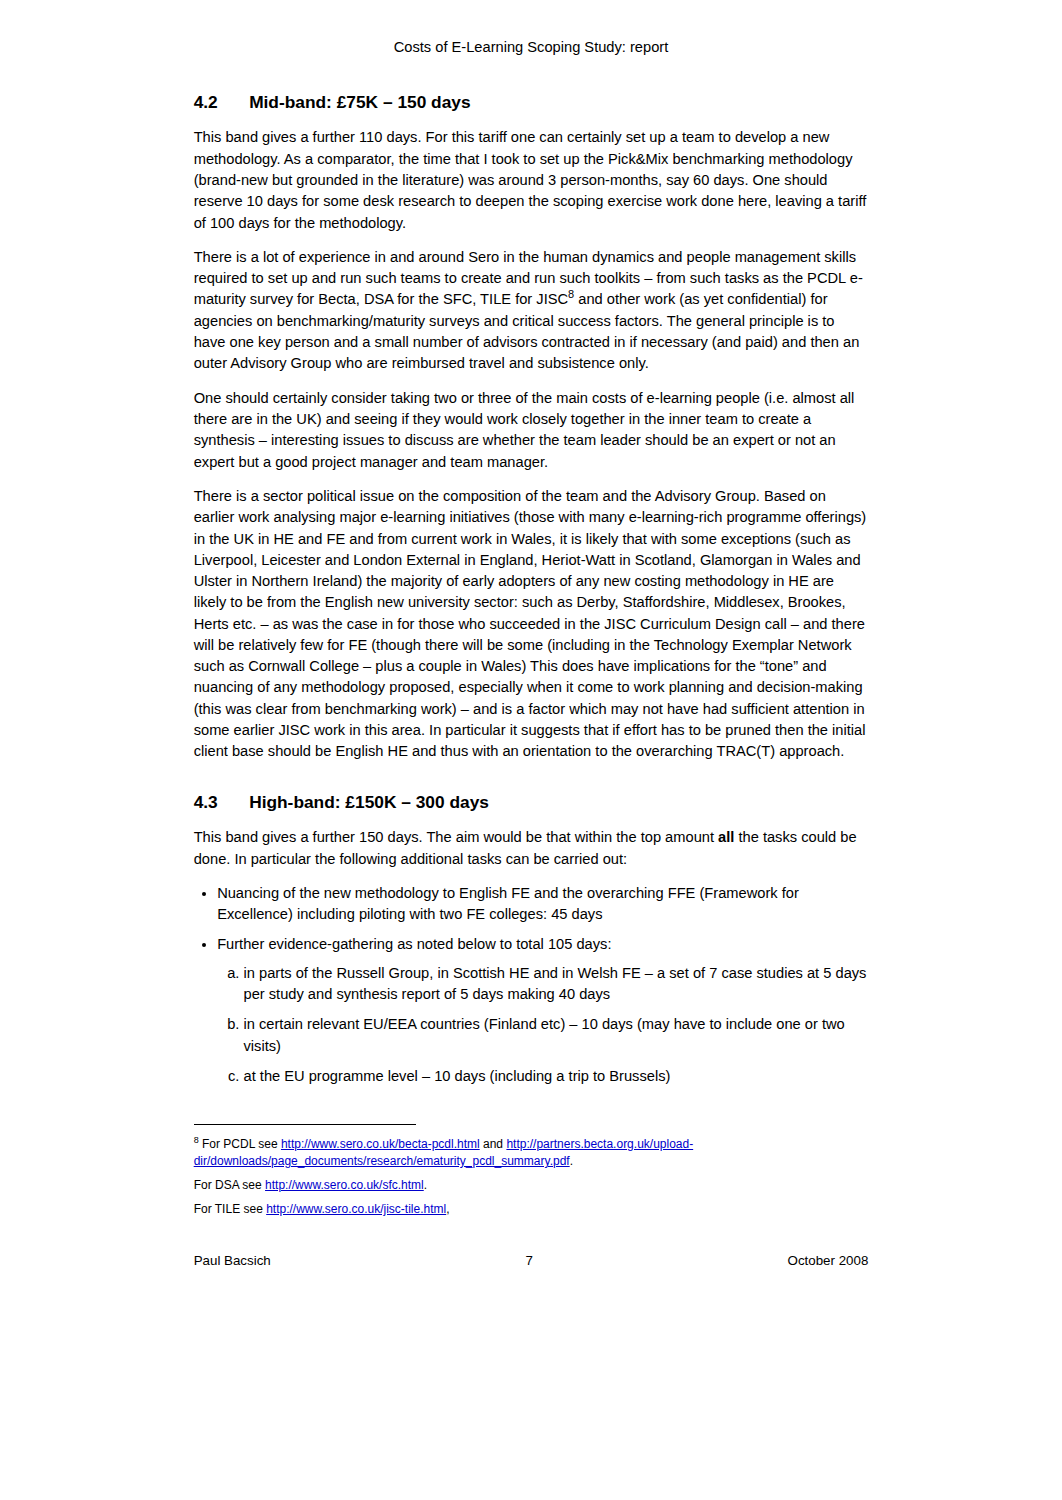Costs of E-Learning Scoping Study: report
4.2 Mid-band: £75K – 150 days
This band gives a further 110 days. For this tariff one can certainly set up a team to develop a new methodology. As a comparator, the time that I took to set up the Pick&Mix benchmarking methodology (brand-new but grounded in the literature) was around 3 person-months, say 60 days. One should reserve 10 days for some desk research to deepen the scoping exercise work done here, leaving a tariff of 100 days for the methodology.
There is a lot of experience in and around Sero in the human dynamics and people management skills required to set up and run such teams to create and run such toolkits – from such tasks as the PCDL e-maturity survey for Becta, DSA for the SFC, TILE for JISC8 and other work (as yet confidential) for agencies on benchmarking/maturity surveys and critical success factors. The general principle is to have one key person and a small number of advisors contracted in if necessary (and paid) and then an outer Advisory Group who are reimbursed travel and subsistence only.
One should certainly consider taking two or three of the main costs of e-learning people (i.e. almost all there are in the UK) and seeing if they would work closely together in the inner team to create a synthesis – interesting issues to discuss are whether the team leader should be an expert or not an expert but a good project manager and team manager.
There is a sector political issue on the composition of the team and the Advisory Group. Based on earlier work analysing major e-learning initiatives (those with many e-learning-rich programme offerings) in the UK in HE and FE and from current work in Wales, it is likely that with some exceptions (such as Liverpool, Leicester and London External in England, Heriot-Watt in Scotland, Glamorgan in Wales and Ulster in Northern Ireland) the majority of early adopters of any new costing methodology in HE are likely to be from the English new university sector: such as Derby, Staffordshire, Middlesex, Brookes, Herts etc. – as was the case in for those who succeeded in the JISC Curriculum Design call – and there will be relatively few for FE (though there will be some (including in the Technology Exemplar Network such as Cornwall College – plus a couple in Wales) This does have implications for the “tone” and nuancing of any methodology proposed, especially when it come to work planning and decision-making (this was clear from benchmarking work) – and is a factor which may not have had sufficient attention in some earlier JISC work in this area. In particular it suggests that if effort has to be pruned then the initial client base should be English HE and thus with an orientation to the overarching TRAC(T) approach.
4.3 High-band: £150K – 300 days
This band gives a further 150 days. The aim would be that within the top amount all the tasks could be done. In particular the following additional tasks can be carried out:
Nuancing of the new methodology to English FE and the overarching FFE (Framework for Excellence) including piloting with two FE colleges: 45 days
Further evidence-gathering as noted below to total 105 days:
in parts of the Russell Group, in Scottish HE and in Welsh FE – a set of 7 case studies at 5 days per study and synthesis report of 5 days making 40 days
in certain relevant EU/EEA countries (Finland etc) – 10 days (may have to include one or two visits)
at the EU programme level – 10 days (including a trip to Brussels)
8 For PCDL see http://www.sero.co.uk/becta-pcdl.html and http://partners.becta.org.uk/upload-dir/downloads/page_documents/research/ematurity_pcdl_summary.pdf.
For DSA see http://www.sero.co.uk/sfc.html.
For TILE see http://www.sero.co.uk/jisc-tile.html,
Paul Bacsich 7 October 2008